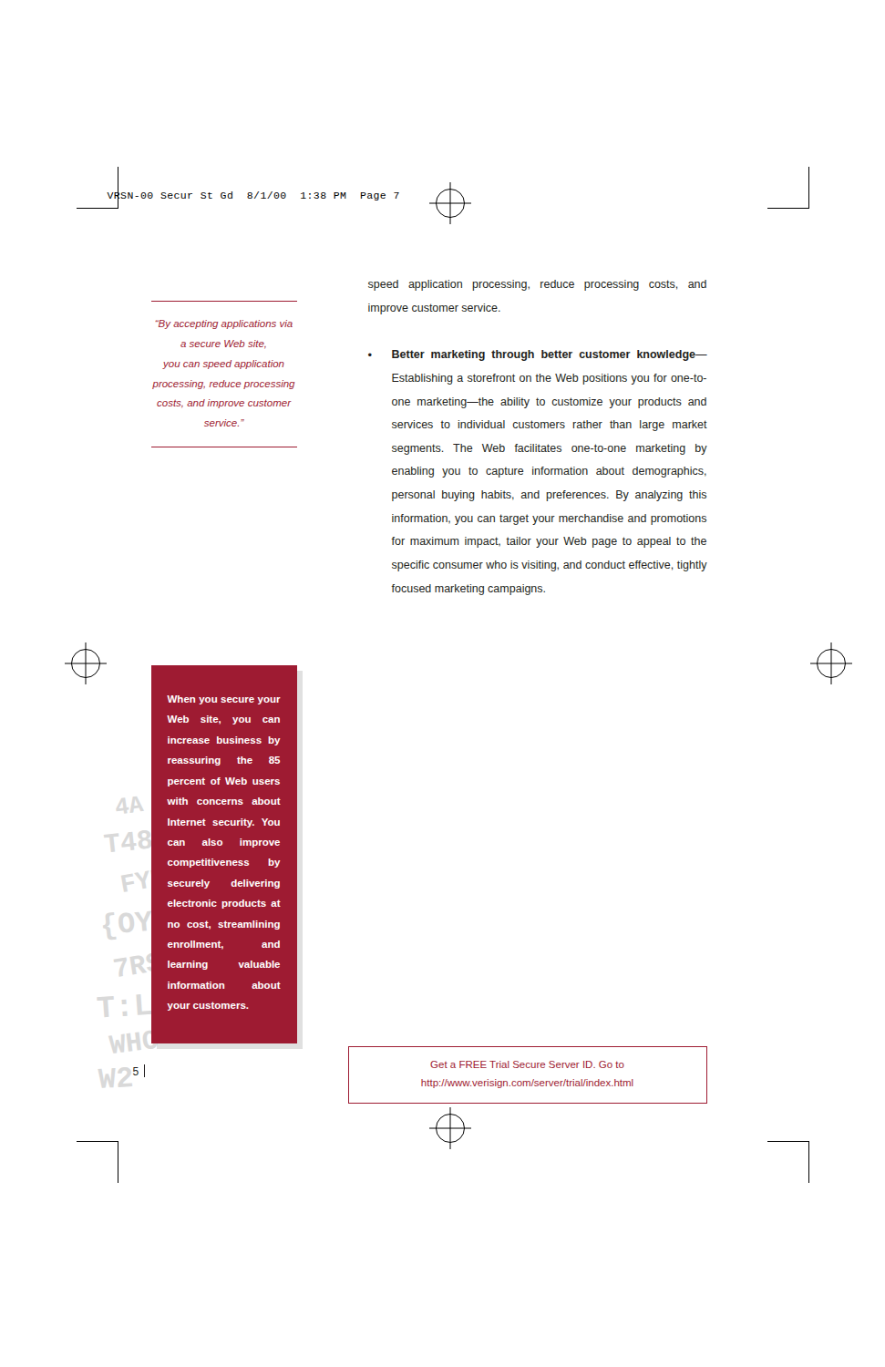VRSN-00 Secur St Gd 8/1/00 1:38 PM Page 7
“By accepting applications via a secure Web site,
you can speed application processing, reduce processing costs, and improve customer service.”
4A T48 FYU {OY 7RSD T:LK WHO W2
When you secure your Web site, you can increase business by reassuring the 85 percent of Web users with concerns about Internet security. You can also improve competitiveness by securely delivering electronic products at no cost, streamlining enrollment, and learning valuable information about your customers.
speed application processing, reduce processing costs, and improve customer service.
Better marketing through better customer knowledge—Establishing a storefront on the Web positions you for one-to-one marketing—the ability to customize your products and services to individual customers rather than large market segments. The Web facilitates one-to-one marketing by enabling you to capture information about demographics, personal buying habits, and preferences. By analyzing this information, you can target your merchandise and promotions for maximum impact, tailor your Web page to appeal to the specific consumer who is visiting, and conduct effective, tightly focused marketing campaigns.
5
Get a FREE Trial Secure Server ID. Go to
http://www.verisign.com/server/trial/index.html